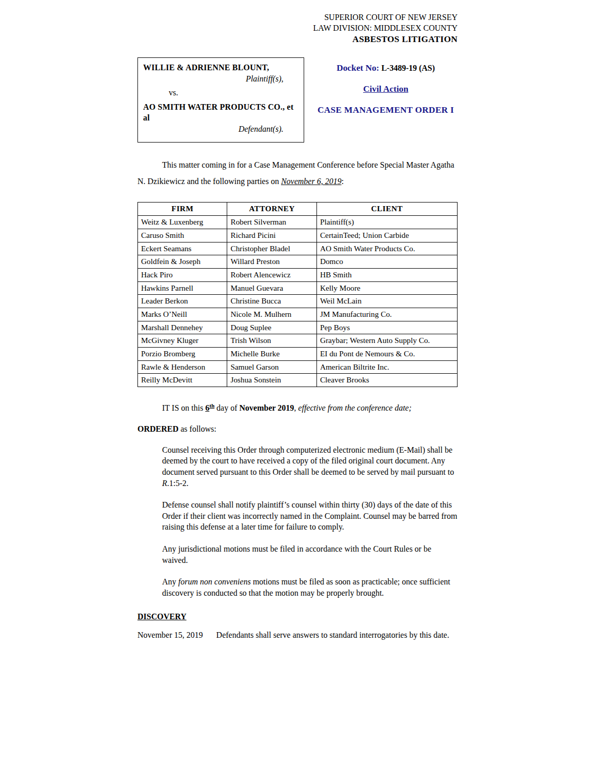SUPERIOR COURT OF NEW JERSEY
LAW DIVISION: MIDDLESEX COUNTY
ASBESTOS LITIGATION
WILLIE & ADRIENNE BLOUNT,
Plaintiff(s),
vs.
AO SMITH WATER PRODUCTS CO., et al
Defendant(s).
Docket No: L-3489-19 (AS)
Civil Action
CASE MANAGEMENT ORDER I
This matter coming in for a Case Management Conference before Special Master Agatha N. Dzikiewicz and the following parties on November 6, 2019:
| FIRM | ATTORNEY | CLIENT |
| --- | --- | --- |
| Weitz & Luxenberg | Robert Silverman | Plaintiff(s) |
| Caruso Smith | Richard Picini | CertainTeed; Union Carbide |
| Eckert Seamans | Christopher Bladel | AO Smith Water Products Co. |
| Goldfein & Joseph | Willard Preston | Domco |
| Hack Piro | Robert Alencewicz | HB Smith |
| Hawkins Parnell | Manuel Guevara | Kelly Moore |
| Leader Berkon | Christine Bucca | Weil McLain |
| Marks O’Neill | Nicole M. Mulhern | JM Manufacturing Co. |
| Marshall Dennehey | Doug Suplee | Pep Boys |
| McGivney Kluger | Trish Wilson | Graybar; Western Auto Supply Co. |
| Porzio Bromberg | Michelle Burke | EI du Pont de Nemours & Co. |
| Rawle & Henderson | Samuel Garson | American Biltrite Inc. |
| Reilly McDevitt | Joshua Sonstein | Cleaver Brooks |
IT IS on this 6th day of November 2019, effective from the conference date;
ORDERED as follows:
Counsel receiving this Order through computerized electronic medium (E-Mail) shall be deemed by the court to have received a copy of the filed original court document. Any document served pursuant to this Order shall be deemed to be served by mail pursuant to R.1:5-2.
Defense counsel shall notify plaintiff’s counsel within thirty (30) days of the date of this Order if their client was incorrectly named in the Complaint. Counsel may be barred from raising this defense at a later time for failure to comply.
Any jurisdictional motions must be filed in accordance with the Court Rules or be waived.
Any forum non conveniens motions must be filed as soon as practicable; once sufficient discovery is conducted so that the motion may be properly brought.
DISCOVERY
November 15, 2019
Defendants shall serve answers to standard interrogatories by this date.